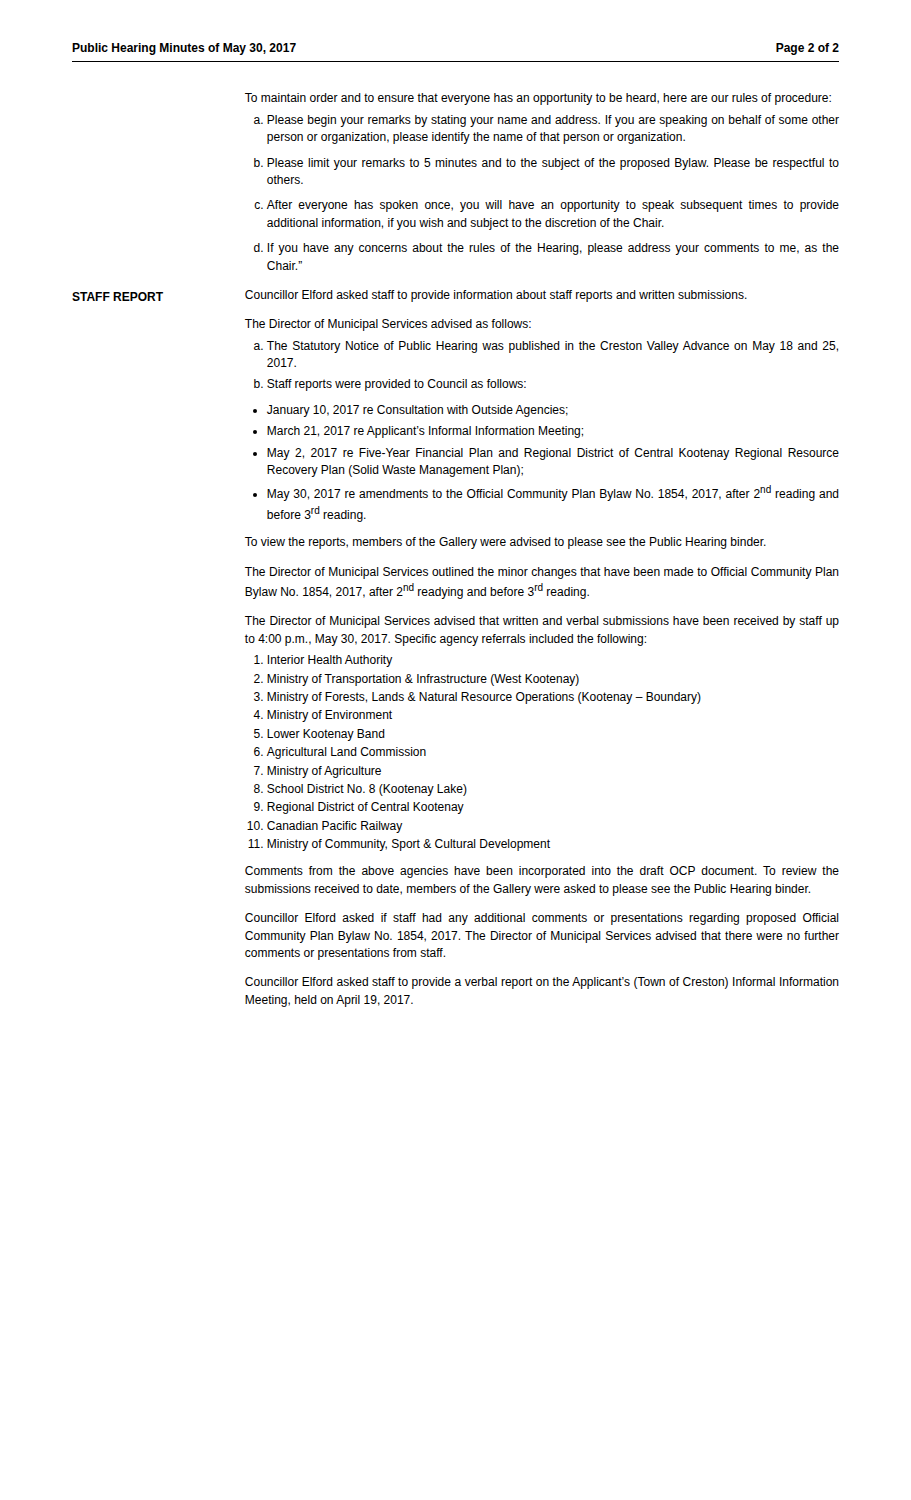Public Hearing Minutes of May 30, 2017 Page 2 of 2
To maintain order and to ensure that everyone has an opportunity to be heard, here are our rules of procedure:
Please begin your remarks by stating your name and address. If you are speaking on behalf of some other person or organization, please identify the name of that person or organization.
Please limit your remarks to 5 minutes and to the subject of the proposed Bylaw. Please be respectful to others.
After everyone has spoken once, you will have an opportunity to speak subsequent times to provide additional information, if you wish and subject to the discretion of the Chair.
If you have any concerns about the rules of the Hearing, please address your comments to me, as the Chair.”
Staff Report
Councillor Elford asked staff to provide information about staff reports and written submissions.
The Director of Municipal Services advised as follows:
The Statutory Notice of Public Hearing was published in the Creston Valley Advance on May 18 and 25, 2017.
Staff reports were provided to Council as follows:
January 10, 2017 re Consultation with Outside Agencies;
March 21, 2017 re Applicant’s Informal Information Meeting;
May 2, 2017 re Five-Year Financial Plan and Regional District of Central Kootenay Regional Resource Recovery Plan (Solid Waste Management Plan);
May 30, 2017 re amendments to the Official Community Plan Bylaw No. 1854, 2017, after 2nd reading and before 3rd reading.
To view the reports, members of the Gallery were advised to please see the Public Hearing binder.
The Director of Municipal Services outlined the minor changes that have been made to Official Community Plan Bylaw No. 1854, 2017, after 2nd readying and before 3rd reading.
The Director of Municipal Services advised that written and verbal submissions have been received by staff up to 4:00 p.m., May 30, 2017. Specific agency referrals included the following:
Interior Health Authority
Ministry of Transportation & Infrastructure (West Kootenay)
Ministry of Forests, Lands & Natural Resource Operations (Kootenay – Boundary)
Ministry of Environment
Lower Kootenay Band
Agricultural Land Commission
Ministry of Agriculture
School District No. 8 (Kootenay Lake)
Regional District of Central Kootenay
Canadian Pacific Railway
Ministry of Community, Sport & Cultural Development
Comments from the above agencies have been incorporated into the draft OCP document. To review the submissions received to date, members of the Gallery were asked to please see the Public Hearing binder.
Councillor Elford asked if staff had any additional comments or presentations regarding proposed Official Community Plan Bylaw No. 1854, 2017. The Director of Municipal Services advised that there were no further comments or presentations from staff.
Councillor Elford asked staff to provide a verbal report on the Applicant’s (Town of Creston) Informal Information Meeting, held on April 19, 2017.